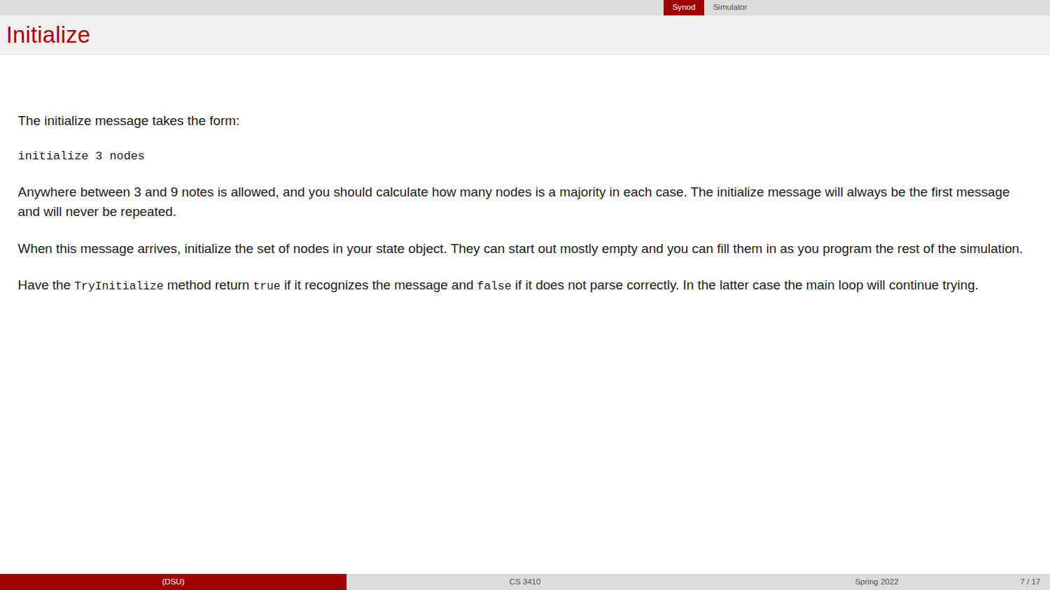Synod
Simulator
Initialize
The initialize message takes the form:
initialize 3 nodes
Anywhere between 3 and 9 notes is allowed, and you should calculate how many nodes is a majority in each case. The initialize message will always be the first message and will never be repeated.
When this message arrives, initialize the set of nodes in your state object. They can start out mostly empty and you can fill them in as you program the rest of the simulation.
Have the TryInitialize method return true if it recognizes the message and false if it does not parse correctly. In the latter case the main loop will continue trying.
(DSU)
CS 3410
Spring 20227 / 17